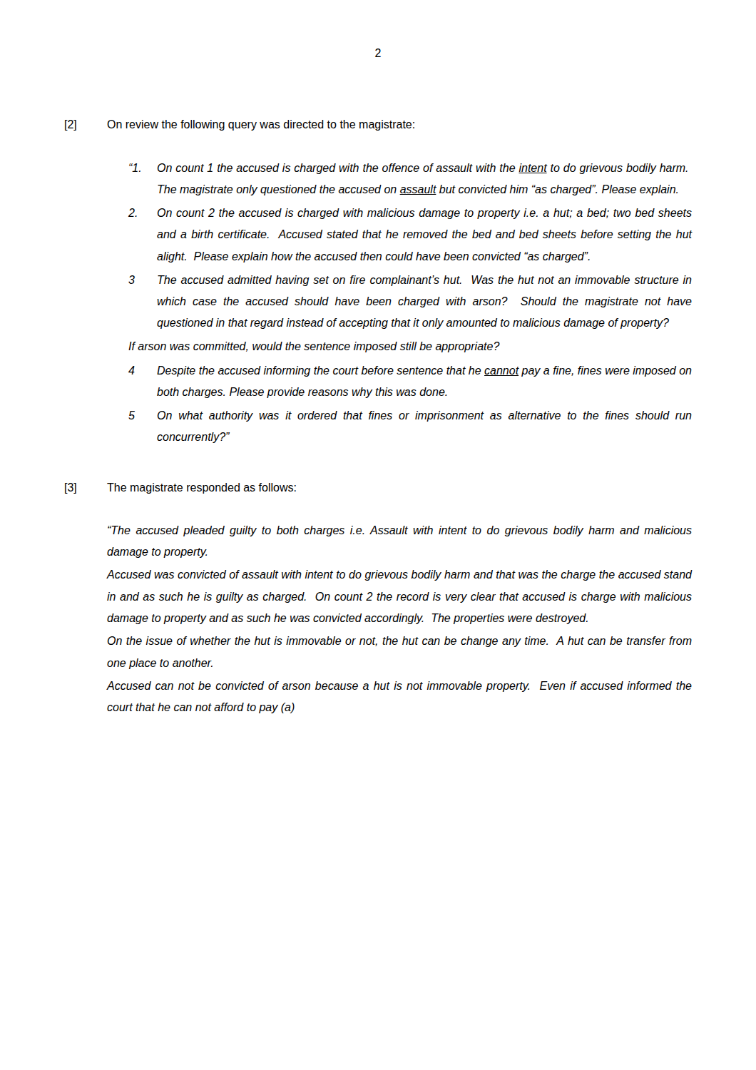2
[2]
On review the following query was directed to the magistrate:
“1. On count 1 the accused is charged with the offence of assault with the intent to do grievous bodily harm. The magistrate only questioned the accused on assault but convicted him “as charged”. Please explain.
2. On count 2 the accused is charged with malicious damage to property i.e. a hut; a bed; two bed sheets and a birth certificate. Accused stated that he removed the bed and bed sheets before setting the hut alight. Please explain how the accused then could have been convicted “as charged”.
3 The accused admitted having set on fire complainant’s hut. Was the hut not an immovable structure in which case the accused should have been charged with arson? Should the magistrate not have questioned in that regard instead of accepting that it only amounted to malicious damage of property?
If arson was committed, would the sentence imposed still be appropriate?
4 Despite the accused informing the court before sentence that he cannot pay a fine, fines were imposed on both charges. Please provide reasons why this was done.
5 On what authority was it ordered that fines or imprisonment as alternative to the fines should run concurrently?”
[3]
The magistrate responded as follows:
“The accused pleaded guilty to both charges i.e. Assault with intent to do grievous bodily harm and malicious damage to property.
Accused was convicted of assault with intent to do grievous bodily harm and that was the charge the accused stand in and as such he is guilty as charged. On count 2 the record is very clear that accused is charge with malicious damage to property and as such he was convicted accordingly. The properties were destroyed.
On the issue of whether the hut is immovable or not, the hut can be change any time. A hut can be transfer from one place to another.
Accused can not be convicted of arson because a hut is not immovable property. Even if accused informed the court that he can not afford to pay (a)